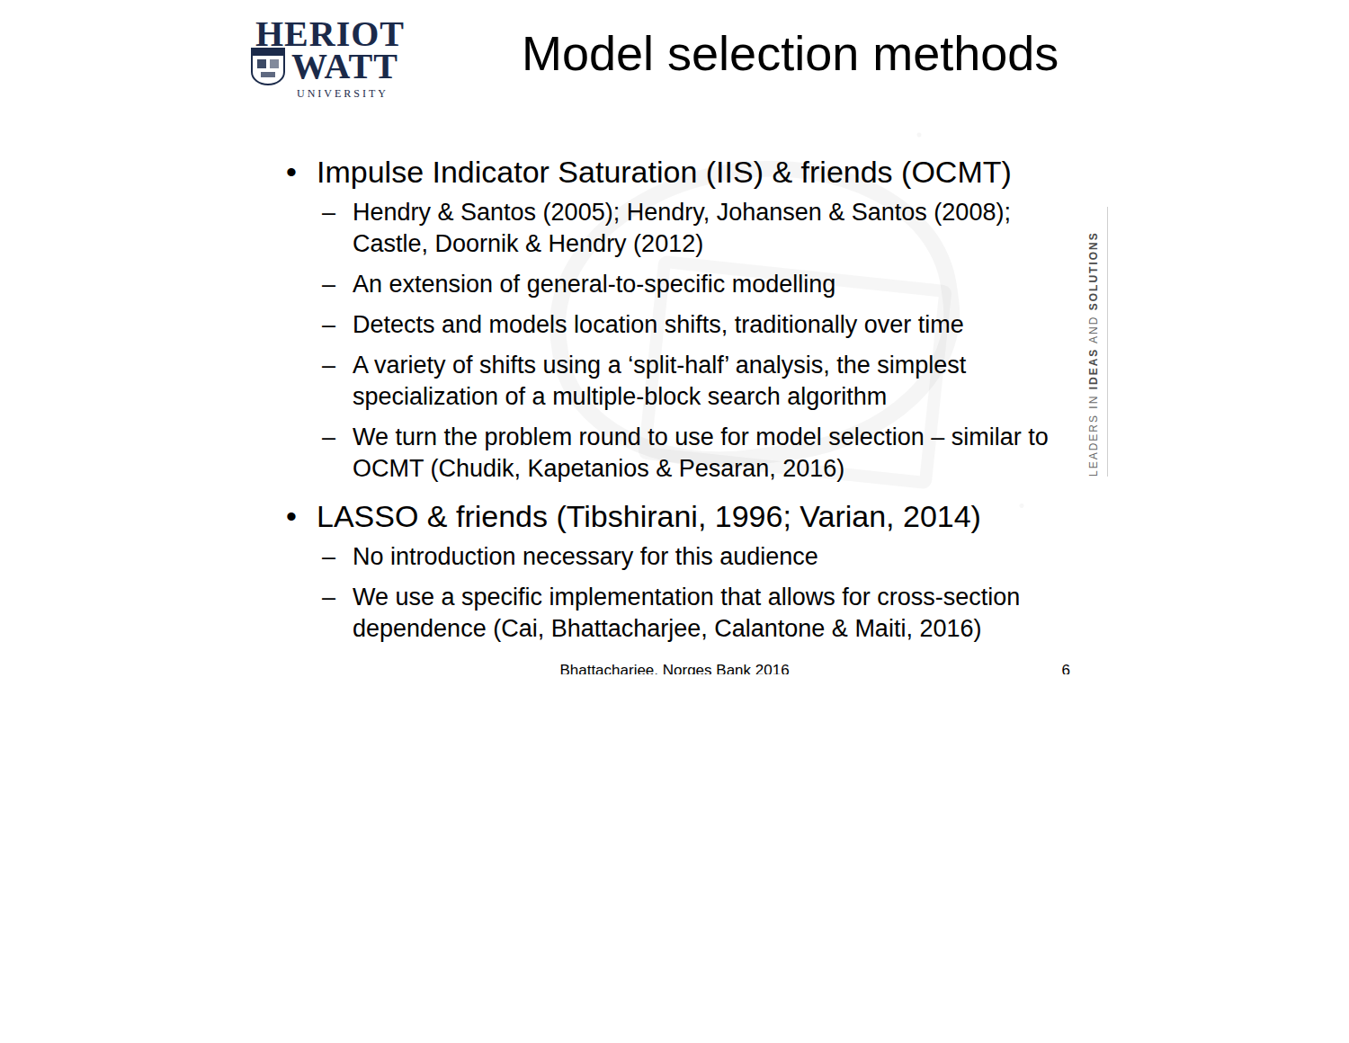HERIOT
WATT
UNIVERSITY
Model selection methods
Impulse Indicator Saturation (IIS) & friends (OCMT)
Hendry & Santos (2005); Hendry, Johansen & Santos (2008); Castle, Doornik & Hendry (2012)
An extension of general-to-specific modelling
Detects and models location shifts, traditionally over time
A variety of shifts using a ‘split-half’ analysis, the simplest specialization of a multiple-block search algorithm
We turn the problem round to use for model selection – similar to OCMT (Chudik, Kapetanios & Pesaran, 2016)
LASSO & friends (Tibshirani, 1996; Varian, 2014)
No introduction necessary for this audience
We use a specific implementation that allows for cross-section dependence (Cai, Bhattacharjee, Calantone & Maiti, 2016)
LEADERS IN IDEAS AND SOLUTIONS
Bhattacharjee, Norges Bank 2016 6